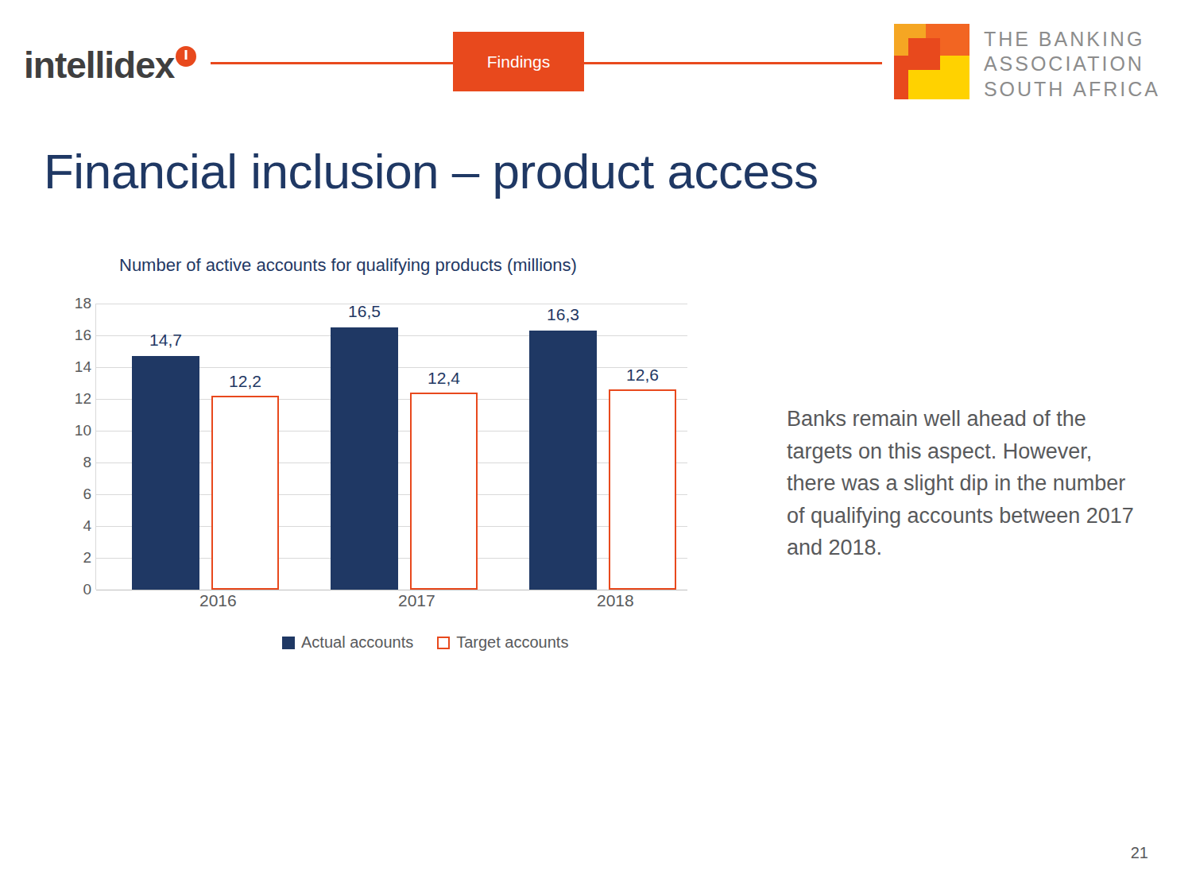intellidex
Findings
THE BANKING
ASSOCIATION
SOUTH AFRICA
Financial inclusion – product access
Number of active accounts for qualifying products (millions)
18 16 14 12 10 8 6 4 2 0
14,7
12,2
16,5
12,4
16,3
12,6
2016 2017 2018
Actual accounts Target accounts
Banks remain well ahead of the targets on this aspect. However, there was a slight dip in the number of qualifying accounts between 2017 and 2018.
21